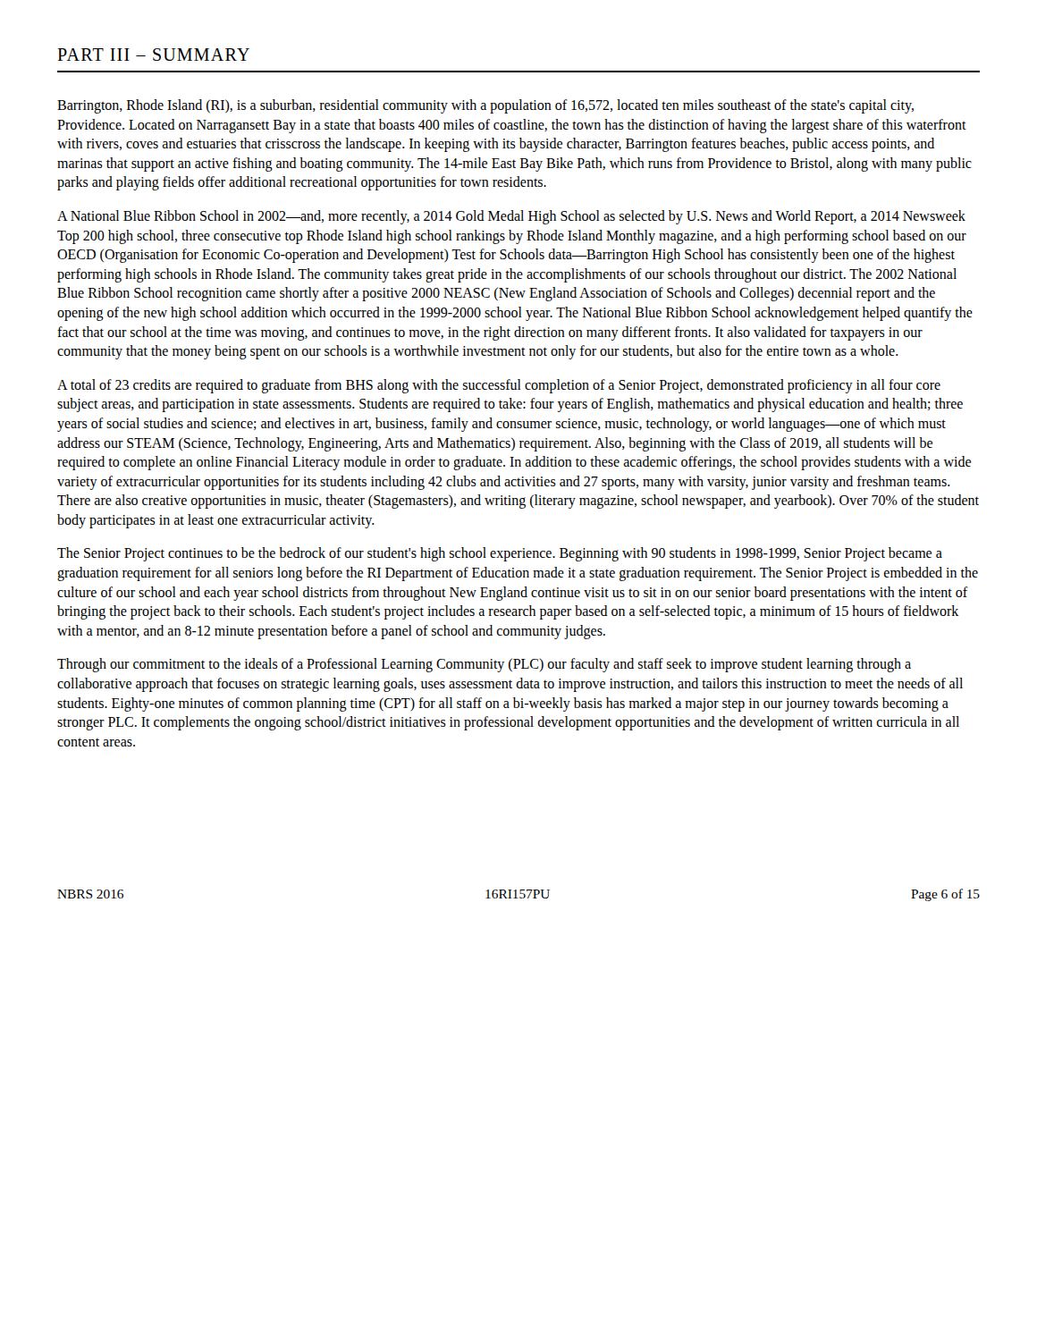PART III – SUMMARY
Barrington, Rhode Island (RI), is a suburban, residential community with a population of 16,572, located ten miles southeast of the state's capital city, Providence. Located on Narragansett Bay in a state that boasts 400 miles of coastline, the town has the distinction of having the largest share of this waterfront with rivers, coves and estuaries that crisscross the landscape. In keeping with its bayside character, Barrington features beaches, public access points, and marinas that support an active fishing and boating community. The 14-mile East Bay Bike Path, which runs from Providence to Bristol, along with many public parks and playing fields offer additional recreational opportunities for town residents.
A National Blue Ribbon School in 2002—and, more recently, a 2014 Gold Medal High School as selected by U.S. News and World Report, a 2014 Newsweek Top 200 high school, three consecutive top Rhode Island high school rankings by Rhode Island Monthly magazine, and a high performing school based on our OECD (Organisation for Economic Co-operation and Development) Test for Schools data—Barrington High School has consistently been one of the highest performing high schools in Rhode Island. The community takes great pride in the accomplishments of our schools throughout our district. The 2002 National Blue Ribbon School recognition came shortly after a positive 2000 NEASC (New England Association of Schools and Colleges) decennial report and the opening of the new high school addition which occurred in the 1999-2000 school year. The National Blue Ribbon School acknowledgement helped quantify the fact that our school at the time was moving, and continues to move, in the right direction on many different fronts. It also validated for taxpayers in our community that the money being spent on our schools is a worthwhile investment not only for our students, but also for the entire town as a whole.
A total of 23 credits are required to graduate from BHS along with the successful completion of a Senior Project, demonstrated proficiency in all four core subject areas, and participation in state assessments. Students are required to take: four years of English, mathematics and physical education and health; three years of social studies and science; and electives in art, business, family and consumer science, music, technology, or world languages—one of which must address our STEAM (Science, Technology, Engineering, Arts and Mathematics) requirement. Also, beginning with the Class of 2019, all students will be required to complete an online Financial Literacy module in order to graduate. In addition to these academic offerings, the school provides students with a wide variety of extracurricular opportunities for its students including 42 clubs and activities and 27 sports, many with varsity, junior varsity and freshman teams. There are also creative opportunities in music, theater (Stagemasters), and writing (literary magazine, school newspaper, and yearbook). Over 70% of the student body participates in at least one extracurricular activity.
The Senior Project continues to be the bedrock of our student's high school experience. Beginning with 90 students in 1998-1999, Senior Project became a graduation requirement for all seniors long before the RI Department of Education made it a state graduation requirement. The Senior Project is embedded in the culture of our school and each year school districts from throughout New England continue visit us to sit in on our senior board presentations with the intent of bringing the project back to their schools. Each student's project includes a research paper based on a self-selected topic, a minimum of 15 hours of fieldwork with a mentor, and an 8-12 minute presentation before a panel of school and community judges.
Through our commitment to the ideals of a Professional Learning Community (PLC) our faculty and staff seek to improve student learning through a collaborative approach that focuses on strategic learning goals, uses assessment data to improve instruction, and tailors this instruction to meet the needs of all students. Eighty-one minutes of common planning time (CPT) for all staff on a bi-weekly basis has marked a major step in our journey towards becoming a stronger PLC. It complements the ongoing school/district initiatives in professional development opportunities and the development of written curricula in all content areas.
NBRS 2016 16RI157PU Page 6 of 15